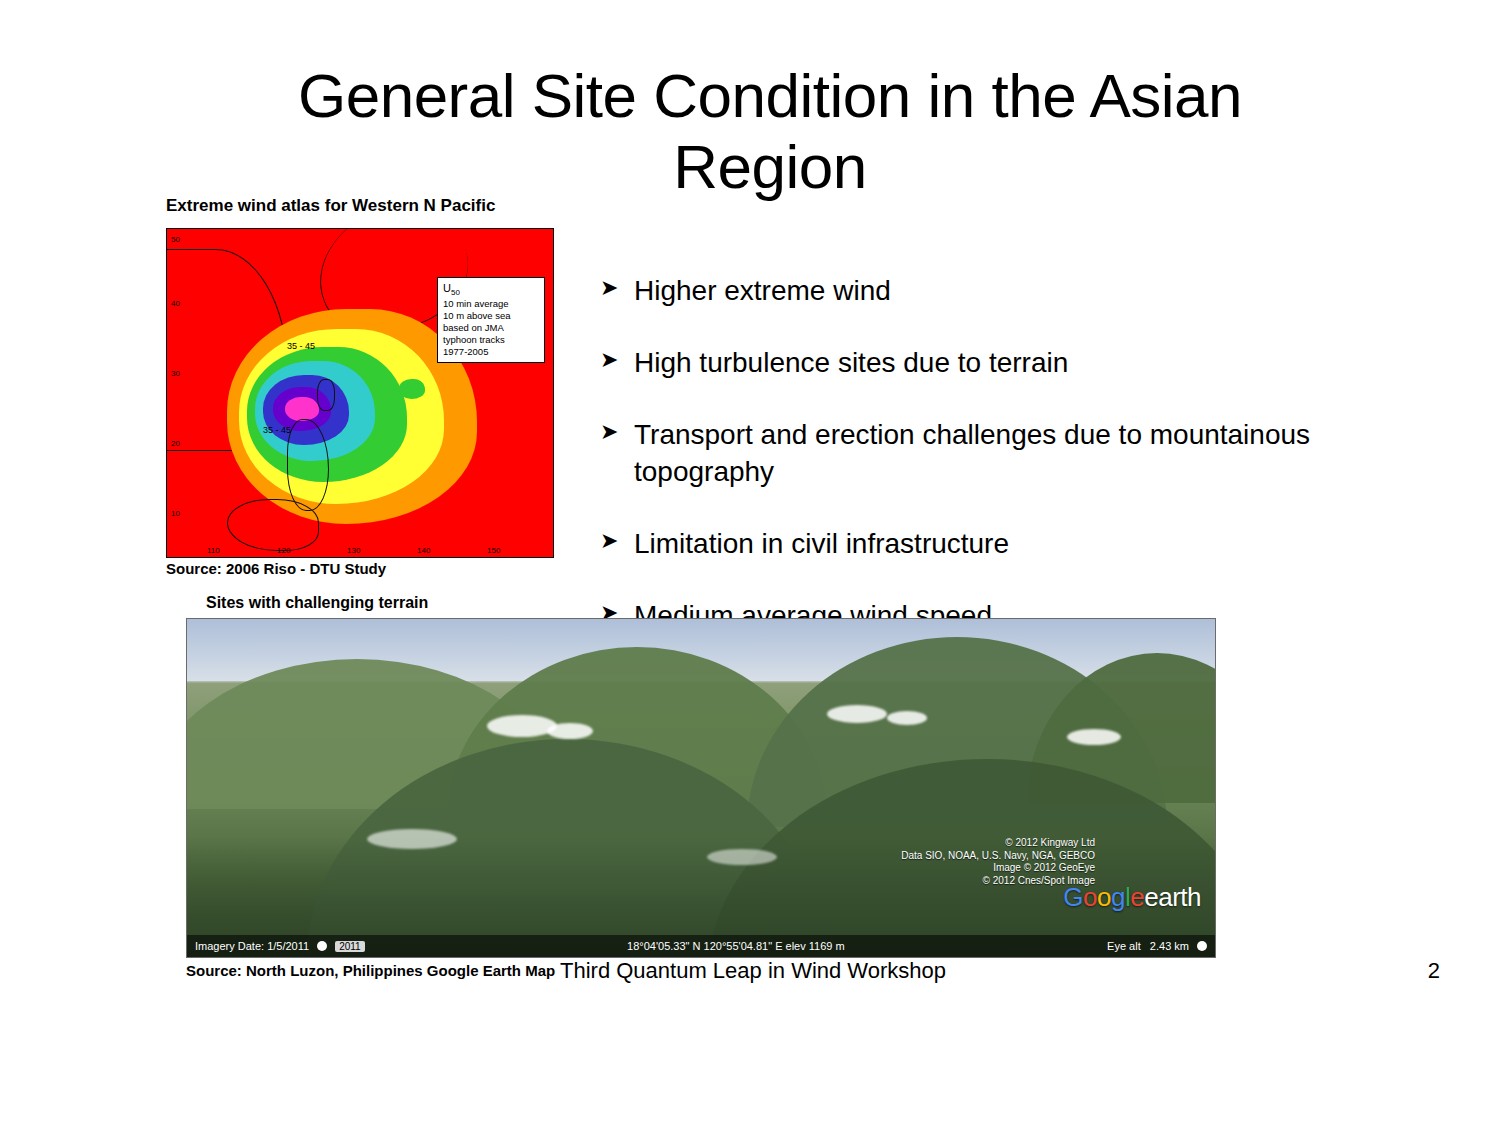General Site Condition in the Asian Region
Extreme wind atlas for Western N Pacific
35 - 45
35 - 45
U50
10 min average
10 m above sea
based on JMA
typhoon tracks
1977-2005
50
40
30
20
10
110
120
130
140
150
Source: 2006 Riso - DTU Study
Higher extreme wind
High turbulence sites due to terrain
Transport and erection challenges due to mountainous topography
Limitation in civil infrastructure
Medium average wind speed
Sites with challenging terrain
© 2012 Kingway Ltd
Data SIO, NOAA, U.S. Navy, NGA, GEBCO
Image © 2012 GeoEye
© 2012 Cnes/Spot Image
Googleearth
Imagery Date: 1/5/2011 2011
18°04'05.33" N 120°55'04.81" E elev 1169 m
Eye alt 2.43 km
Source: North Luzon, Philippines Google Earth Map
Third Quantum Leap in Wind Workshop
2